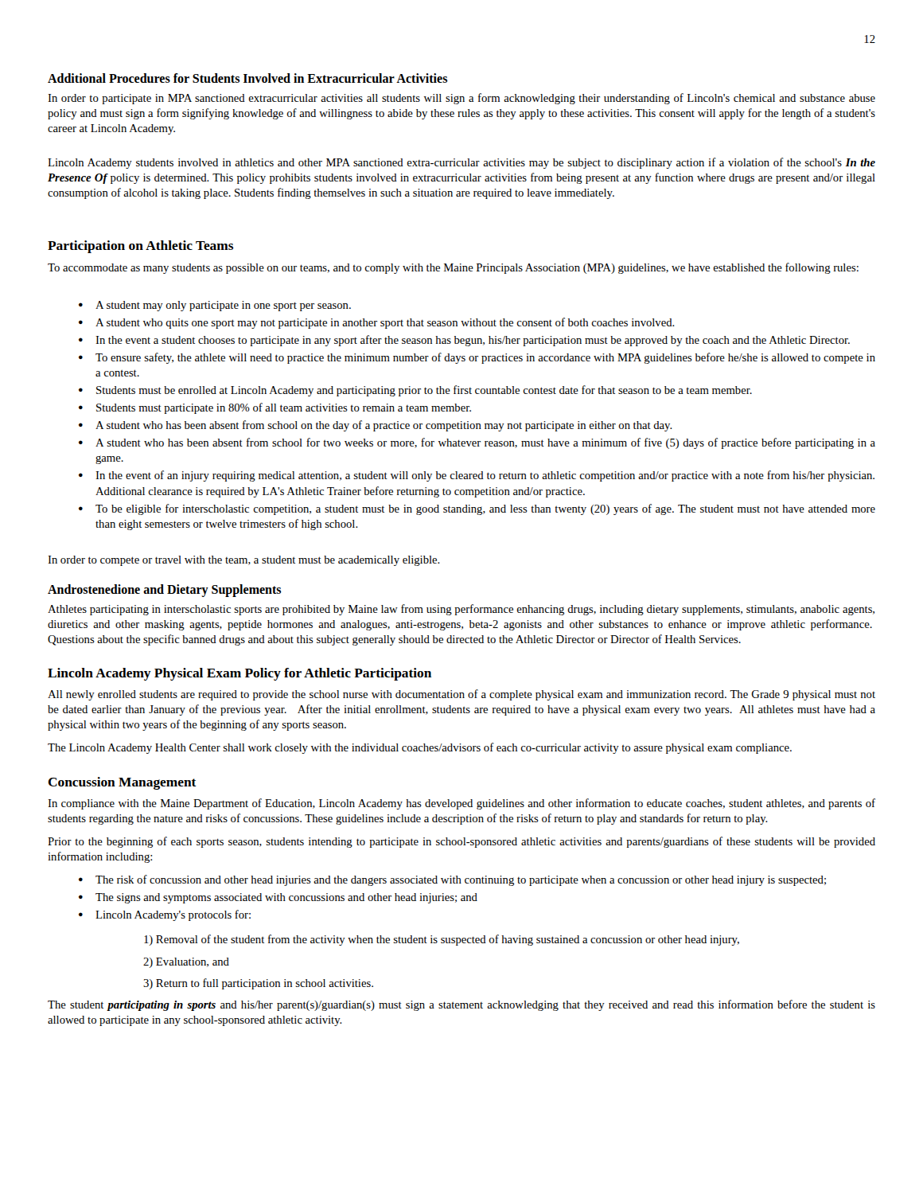12
Additional Procedures for Students Involved in Extracurricular Activities
In order to participate in MPA sanctioned extracurricular activities all students will sign a form acknowledging their understanding of Lincoln's chemical and substance abuse policy and must sign a form signifying knowledge of and willingness to abide by these rules as they apply to these activities. This consent will apply for the length of a student's career at Lincoln Academy.
Lincoln Academy students involved in athletics and other MPA sanctioned extra-curricular activities may be subject to disciplinary action if a violation of the school's In the Presence Of policy is determined. This policy prohibits students involved in extracurricular activities from being present at any function where drugs are present and/or illegal consumption of alcohol is taking place. Students finding themselves in such a situation are required to leave immediately.
Participation on Athletic Teams
To accommodate as many students as possible on our teams, and to comply with the Maine Principals Association (MPA) guidelines, we have established the following rules:
A student may only participate in one sport per season.
A student who quits one sport may not participate in another sport that season without the consent of both coaches involved.
In the event a student chooses to participate in any sport after the season has begun, his/her participation must be approved by the coach and the Athletic Director.
To ensure safety, the athlete will need to practice the minimum number of days or practices in accordance with MPA guidelines before he/she is allowed to compete in a contest.
Students must be enrolled at Lincoln Academy and participating prior to the first countable contest date for that season to be a team member.
Students must participate in 80% of all team activities to remain a team member.
A student who has been absent from school on the day of a practice or competition may not participate in either on that day.
A student who has been absent from school for two weeks or more, for whatever reason, must have a minimum of five (5) days of practice before participating in a game.
In the event of an injury requiring medical attention, a student will only be cleared to return to athletic competition and/or practice with a note from his/her physician. Additional clearance is required by LA's Athletic Trainer before returning to competition and/or practice.
To be eligible for interscholastic competition, a student must be in good standing, and less than twenty (20) years of age. The student must not have attended more than eight semesters or twelve trimesters of high school.
In order to compete or travel with the team, a student must be academically eligible.
Androstenedione and Dietary Supplements
Athletes participating in interscholastic sports are prohibited by Maine law from using performance enhancing drugs, including dietary supplements, stimulants, anabolic agents, diuretics and other masking agents, peptide hormones and analogues, anti-estrogens, beta-2 agonists and other substances to enhance or improve athletic performance. Questions about the specific banned drugs and about this subject generally should be directed to the Athletic Director or Director of Health Services.
Lincoln Academy Physical Exam Policy for Athletic Participation
All newly enrolled students are required to provide the school nurse with documentation of a complete physical exam and immunization record. The Grade 9 physical must not be dated earlier than January of the previous year. After the initial enrollment, students are required to have a physical exam every two years. All athletes must have had a physical within two years of the beginning of any sports season.
The Lincoln Academy Health Center shall work closely with the individual coaches/advisors of each co-curricular activity to assure physical exam compliance.
Concussion Management
In compliance with the Maine Department of Education, Lincoln Academy has developed guidelines and other information to educate coaches, student athletes, and parents of students regarding the nature and risks of concussions. These guidelines include a description of the risks of return to play and standards for return to play.
Prior to the beginning of each sports season, students intending to participate in school-sponsored athletic activities and parents/guardians of these students will be provided information including:
The risk of concussion and other head injuries and the dangers associated with continuing to participate when a concussion or other head injury is suspected;
The signs and symptoms associated with concussions and other head injuries; and
Lincoln Academy's protocols for:
1) Removal of the student from the activity when the student is suspected of having sustained a concussion or other head injury,
2) Evaluation, and
3) Return to full participation in school activities.
The student participating in sports and his/her parent(s)/guardian(s) must sign a statement acknowledging that they received and read this information before the student is allowed to participate in any school-sponsored athletic activity.